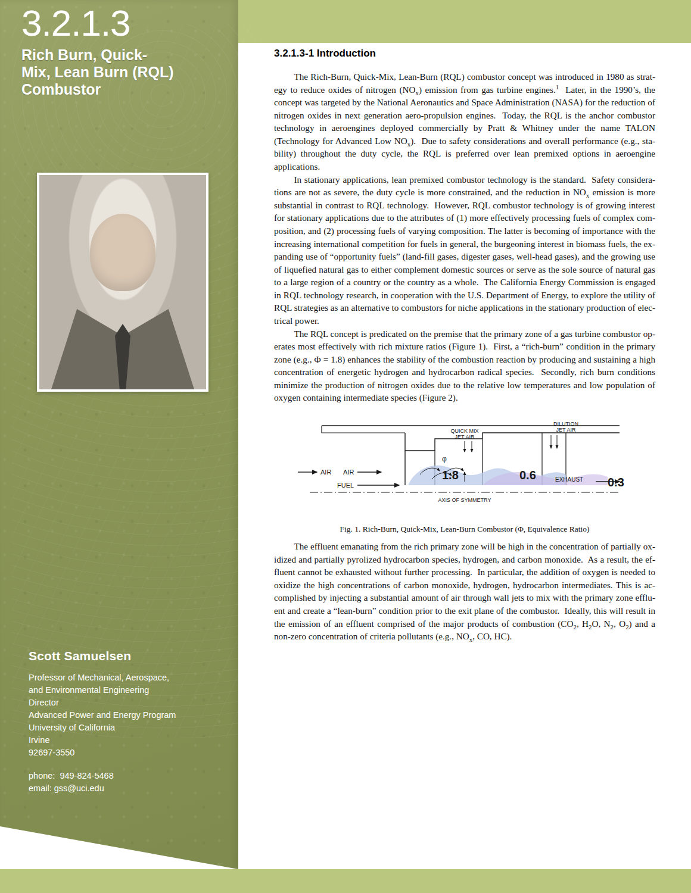3.2.1.3
Rich Burn, Quick-
Mix, Lean Burn (RQL)
Combustor
Scott Samuelsen
Professor of Mechanical, Aerospace,
and Environmental Engineering
Director
Advanced Power and Energy Program
University of California
Irvine
92697-3550
phone: 949-824-5468
email: gss@uci.edu
3.2.1.3-1 Introduction
The Rich-Burn, Quick-Mix, Lean-Burn (RQL) combustor concept was introduced in 1980 as strategy to reduce oxides of nitrogen (NOx) emission from gas turbine engines.1 Later, in the 1990’s, the concept was targeted by the National Aeronautics and Space Administration (NASA) for the reduction of nitrogen oxides in next generation aero-propulsion engines. Today, the RQL is the anchor combustor technology in aeroengines deployed commercially by Pratt & Whitney under the name TALON (Technology for Advanced Low NOx). Due to safety considerations and overall performance (e.g., stability) throughout the duty cycle, the RQL is preferred over lean premixed options in aeroengine applications.
In stationary applications, lean premixed combustor technology is the standard. Safety considerations are not as severe, the duty cycle is more constrained, and the reduction in NOx emission is more substantial in contrast to RQL technology. However, RQL combustor technology is of growing interest for stationary applications due to the attributes of (1) more effectively processing fuels of complex composition, and (2) processing fuels of varying composition. The latter is becoming of importance with the increasing international competition for fuels in general, the burgeoning interest in biomass fuels, the expanding use of “opportunity fuels” (land-fill gases, digester gases, well-head gases), and the growing use of liquefied natural gas to either complement domestic sources or serve as the sole source of natural gas to a large region of a country or the country as a whole. The California Energy Commission is engaged in RQL technology research, in cooperation with the U.S. Department of Energy, to explore the utility of RQL strategies as an alternative to combustors for niche applications in the stationary production of electrical power.
The RQL concept is predicated on the premise that the primary zone of a gas turbine combustor operates most effectively with rich mixture ratios (Figure 1). First, a “rich-burn” condition in the primary zone (e.g., Φ = 1.8) enhances the stability of the combustion reaction by producing and sustaining a high concentration of energetic hydrogen and hydrocarbon radical species. Secondly, rich burn conditions minimize the production of nitrogen oxides due to the relative low temperatures and low population of oxygen containing intermediate species (Figure 2).
QUICK MIX JET AIR DILUTION JET AIR AIR AIR FUEL φ 1.8 0.6 0.3 EXHAUST AXIS OF SYMMETRY
Fig. 1. Rich-Burn, Quick-Mix, Lean-Burn Combustor (Φ, Equivalence Ratio)
The effluent emanating from the rich primary zone will be high in the concentration of partially oxidized and partially pyrolized hydrocarbon species, hydrogen, and carbon monoxide. As a result, the effluent cannot be exhausted without further processing. In particular, the addition of oxygen is needed to oxidize the high concentrations of carbon monoxide, hydrogen, hydrocarbon intermediates. This is accomplished by injecting a substantial amount of air through wall jets to mix with the primary zone effluent and create a “lean-burn” condition prior to the exit plane of the combustor. Ideally, this will result in the emission of an effluent comprised of the major products of combustion (CO2, H2O, N2, O2) and a non-zero concentration of criteria pollutants (e.g., NOx, CO, HC).